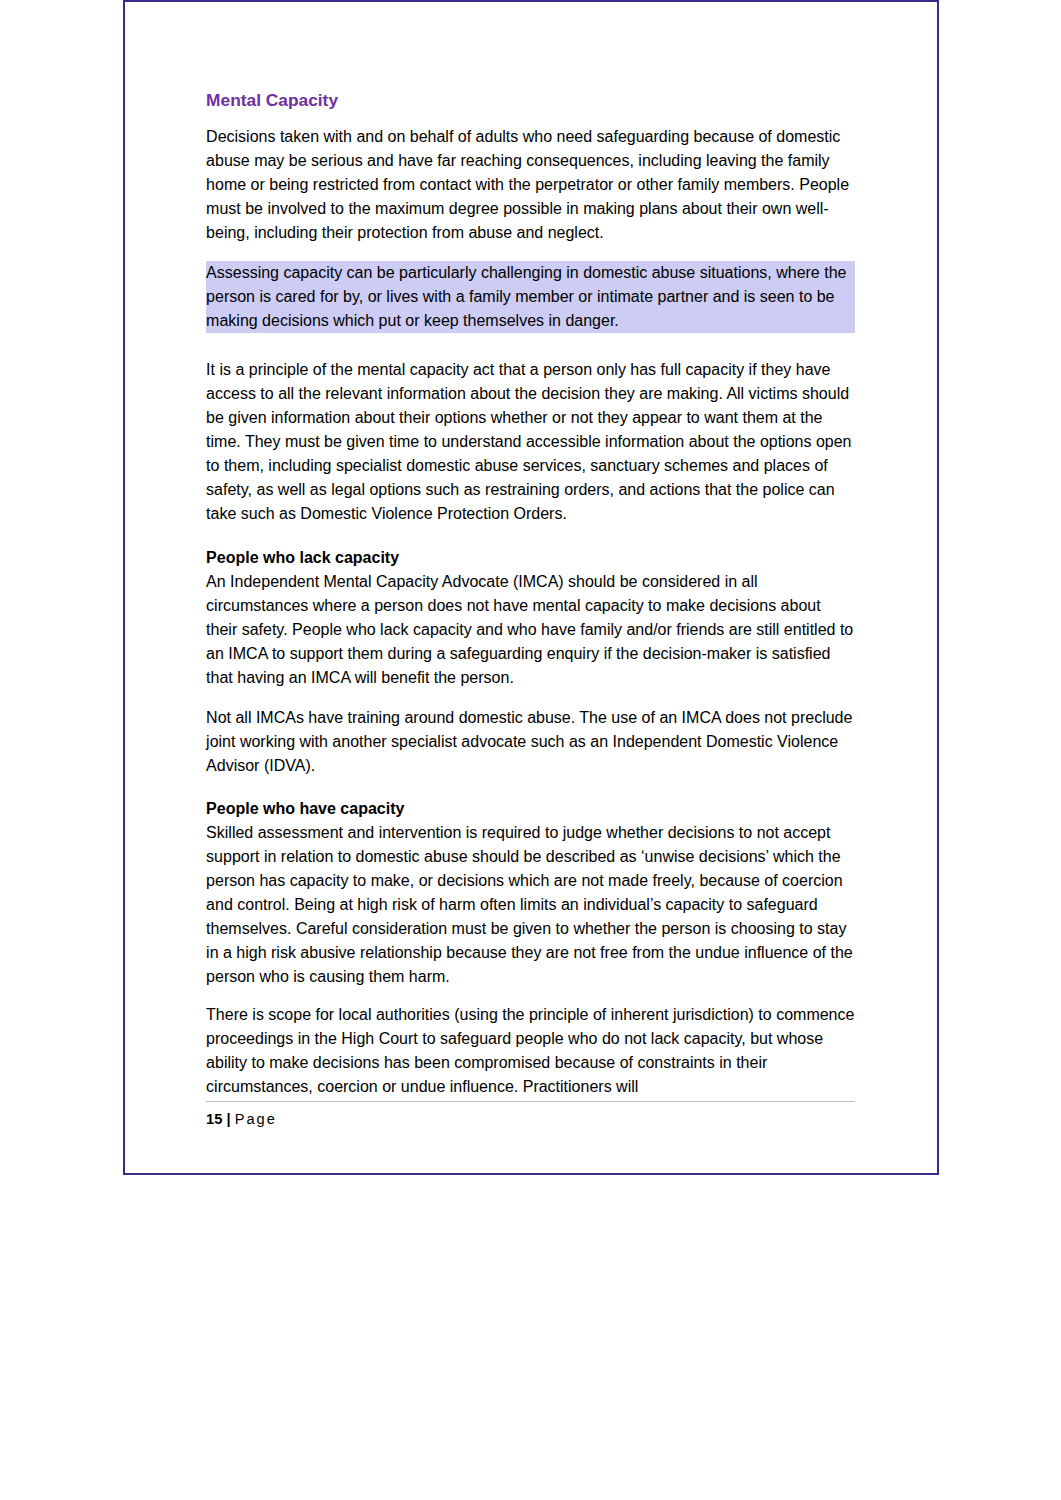Mental Capacity
Decisions taken with and on behalf of adults who need safeguarding because of domestic abuse may be serious and have far reaching consequences, including leaving the family home or being restricted from contact with the perpetrator or other family members. People must be involved to the maximum degree possible in making plans about their own well-being, including their protection from abuse and neglect.
Assessing capacity can be particularly challenging in domestic abuse situations, where the person is cared for by, or lives with a family member or intimate partner and is seen to be making decisions which put or keep themselves in danger.
It is a principle of the mental capacity act that a person only has full capacity if they have access to all the relevant information about the decision they are making. All victims should be given information about their options whether or not they appear to want them at the time. They must be given time to understand accessible information about the options open to them, including specialist domestic abuse services, sanctuary schemes and places of safety, as well as legal options such as restraining orders, and actions that the police can take such as Domestic Violence Protection Orders.
People who lack capacity
An Independent Mental Capacity Advocate (IMCA) should be considered in all circumstances where a person does not have mental capacity to make decisions about their safety. People who lack capacity and who have family and/or friends are still entitled to an IMCA to support them during a safeguarding enquiry if the decision-maker is satisfied that having an IMCA will benefit the person.
Not all IMCAs have training around domestic abuse. The use of an IMCA does not preclude joint working with another specialist advocate such as an Independent Domestic Violence Advisor (IDVA).
People who have capacity
Skilled assessment and intervention is required to judge whether decisions to not accept support in relation to domestic abuse should be described as ‘unwise decisions’ which the person has capacity to make, or decisions which are not made freely, because of coercion and control. Being at high risk of harm often limits an individual’s capacity to safeguard themselves. Careful consideration must be given to whether the person is choosing to stay in a high risk abusive relationship because they are not free from the undue influence of the person who is causing them harm.
There is scope for local authorities (using the principle of inherent jurisdiction) to commence proceedings in the High Court to safeguard people who do not lack capacity, but whose ability to make decisions has been compromised because of constraints in their circumstances, coercion or undue influence. Practitioners will
15 | Page